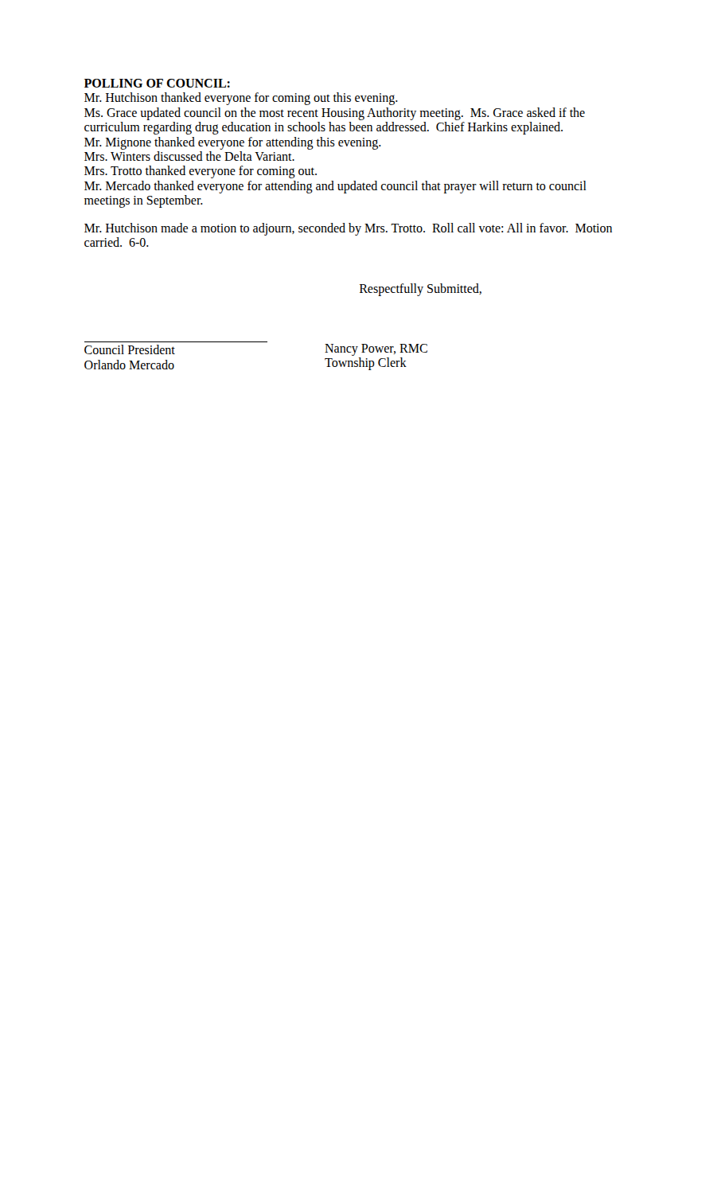Polling of Council:
Mr. Hutchison thanked everyone for coming out this evening.
Ms. Grace updated council on the most recent Housing Authority meeting. Ms. Grace asked if the curriculum regarding drug education in schools has been addressed. Chief Harkins explained.
Mr. Mignone thanked everyone for attending this evening.
Mrs. Winters discussed the Delta Variant.
Mrs. Trotto thanked everyone for coming out.
Mr. Mercado thanked everyone for attending and updated council that prayer will return to council meetings in September.
Mr. Hutchison made a motion to adjourn, seconded by Mrs. Trotto. Roll call vote: All in favor. Motion carried. 6-0.
Respectfully Submitted,
| Council President Orlando Mercado | Nancy Power, RMC Township Clerk |